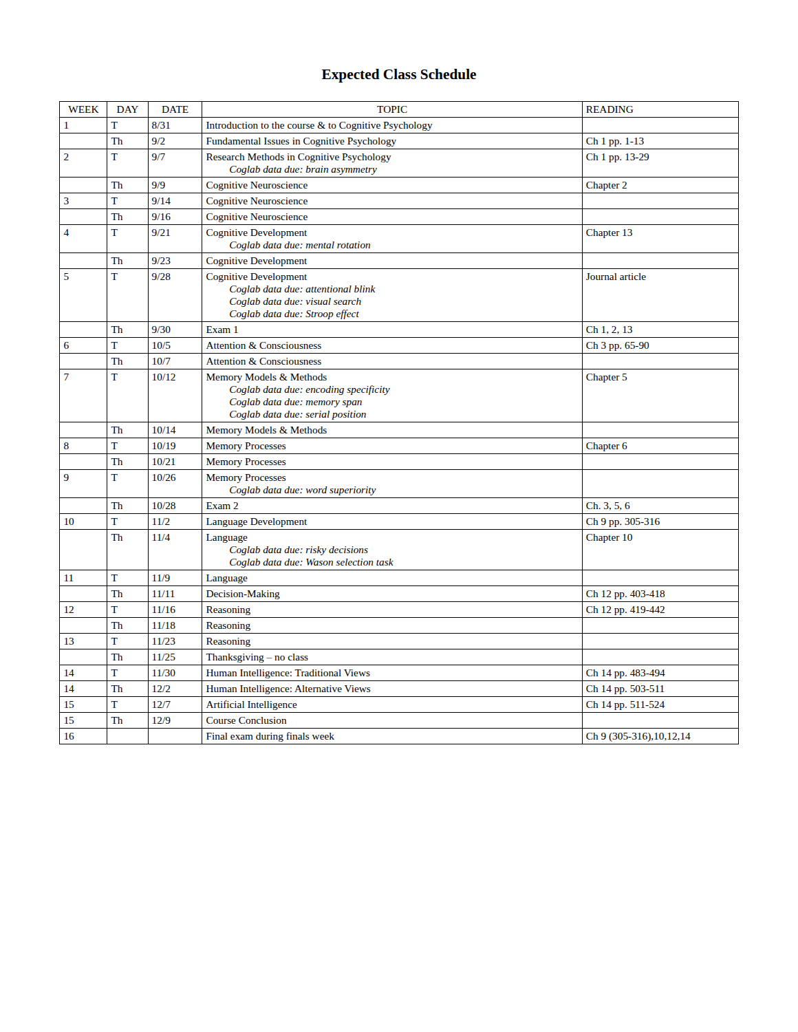Expected Class Schedule
| WEEK | DAY | DATE | TOPIC | READING |
| --- | --- | --- | --- | --- |
| 1 | T | 8/31 | Introduction to the course & to Cognitive Psychology | |
| | Th | 9/2 | Fundamental Issues in Cognitive Psychology | Ch 1 pp. 1-13 |
| 2 | T | 9/7 | Research Methods in Cognitive Psychology Coglab data due: brain asymmetry | Ch 1 pp. 13-29 |
| | Th | 9/9 | Cognitive Neuroscience | Chapter 2 |
| 3 | T | 9/14 | Cognitive Neuroscience | |
| | Th | 9/16 | Cognitive Neuroscience | |
| 4 | T | 9/21 | Cognitive Development Coglab data due: mental rotation | Chapter 13 |
| | Th | 9/23 | Cognitive Development | |
| 5 | T | 9/28 | Cognitive Development Coglab data due: attentional blink Coglab data due: visual search Coglab data due: Stroop effect | Journal article |
| | Th | 9/30 | Exam 1 | Ch 1, 2, 13 |
| 6 | T | 10/5 | Attention & Consciousness | Ch 3 pp. 65-90 |
| | Th | 10/7 | Attention & Consciousness | |
| 7 | T | 10/12 | Memory Models & Methods Coglab data due: encoding specificity Coglab data due: memory span Coglab data due: serial position | Chapter 5 |
| | Th | 10/14 | Memory Models & Methods | |
| 8 | T | 10/19 | Memory Processes | Chapter 6 |
| | Th | 10/21 | Memory Processes | |
| 9 | T | 10/26 | Memory Processes Coglab data due: word superiority | |
| | Th | 10/28 | Exam 2 | Ch. 3, 5, 6 |
| 10 | T | 11/2 | Language Development | Ch 9 pp. 305-316 |
| | Th | 11/4 | Language Coglab data due: risky decisions Coglab data due: Wason selection task | Chapter 10 |
| 11 | T | 11/9 | Language | |
| | Th | 11/11 | Decision-Making | Ch 12 pp. 403-418 |
| 12 | T | 11/16 | Reasoning | Ch 12 pp. 419-442 |
| | Th | 11/18 | Reasoning | |
| 13 | T | 11/23 | Reasoning | |
| | Th | 11/25 | Thanksgiving – no class | |
| 14 | T | 11/30 | Human Intelligence: Traditional Views | Ch 14 pp. 483-494 |
| 14 | Th | 12/2 | Human Intelligence: Alternative Views | Ch 14 pp. 503-511 |
| 15 | T | 12/7 | Artificial Intelligence | Ch 14 pp. 511-524 |
| 15 | Th | 12/9 | Course Conclusion | |
| 16 | | | Final exam during finals week | Ch 9 (305-316),10,12,14 |